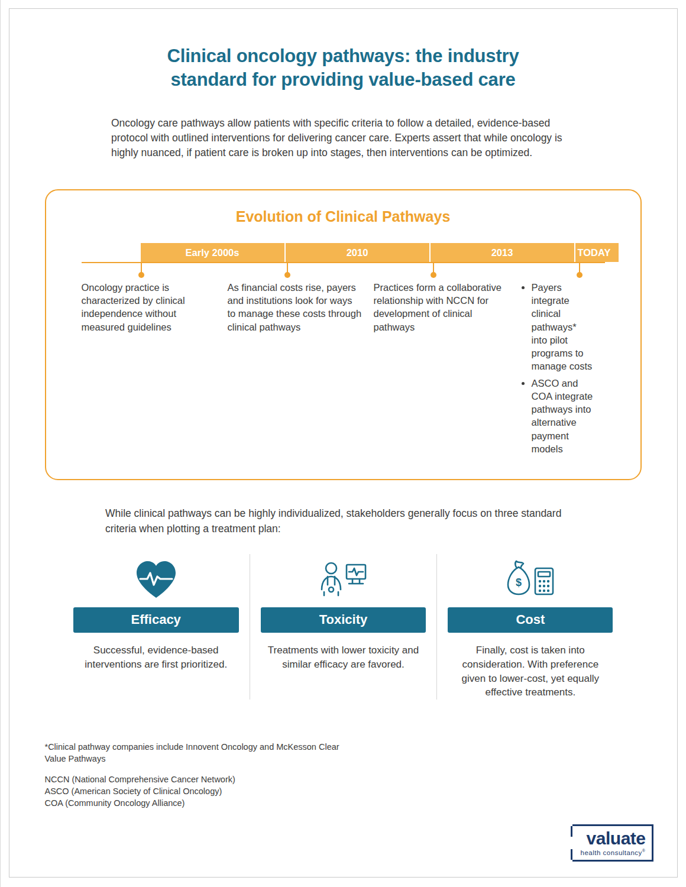Clinical oncology pathways: the industry
standard for providing value-based care
Oncology care pathways allow patients with specific criteria to follow a detailed, evidence-based protocol with outlined interventions for delivering cancer care. Experts assert that while oncology is highly nuanced, if patient care is broken up into stages, then interventions can be optimized.
Evolution of Clinical Pathways
Early 2000s
2010
2013
TODAY
Oncology practice is characterized by clinical independence without measured guidelines
As financial costs rise, payers and institutions look for ways to manage these costs through clinical pathways
Practices form a collaborative relationship with NCCN for development of clinical pathways
Payers integrate clinical pathways* into pilot programs to manage costs
ASCO and COA integrate pathways into alternative payment models
While clinical pathways can be highly individualized, stakeholders generally focus on three standard criteria when plotting a treatment plan:
Efficacy
Successful, evidence-based interventions are first prioritized.
Toxicity
Treatments with lower toxicity and similar efficacy are favored.
$
Cost
Finally, cost is taken into consideration. With preference given to lower-cost, yet equally effective treatments.
*Clinical pathway companies include Innovent Oncology and McKesson Clear
Value Pathways
NCCN (National Comprehensive Cancer Network)
ASCO (American Society of Clinical Oncology)
COA (Community Oncology Alliance)
valuate
health consultancy®